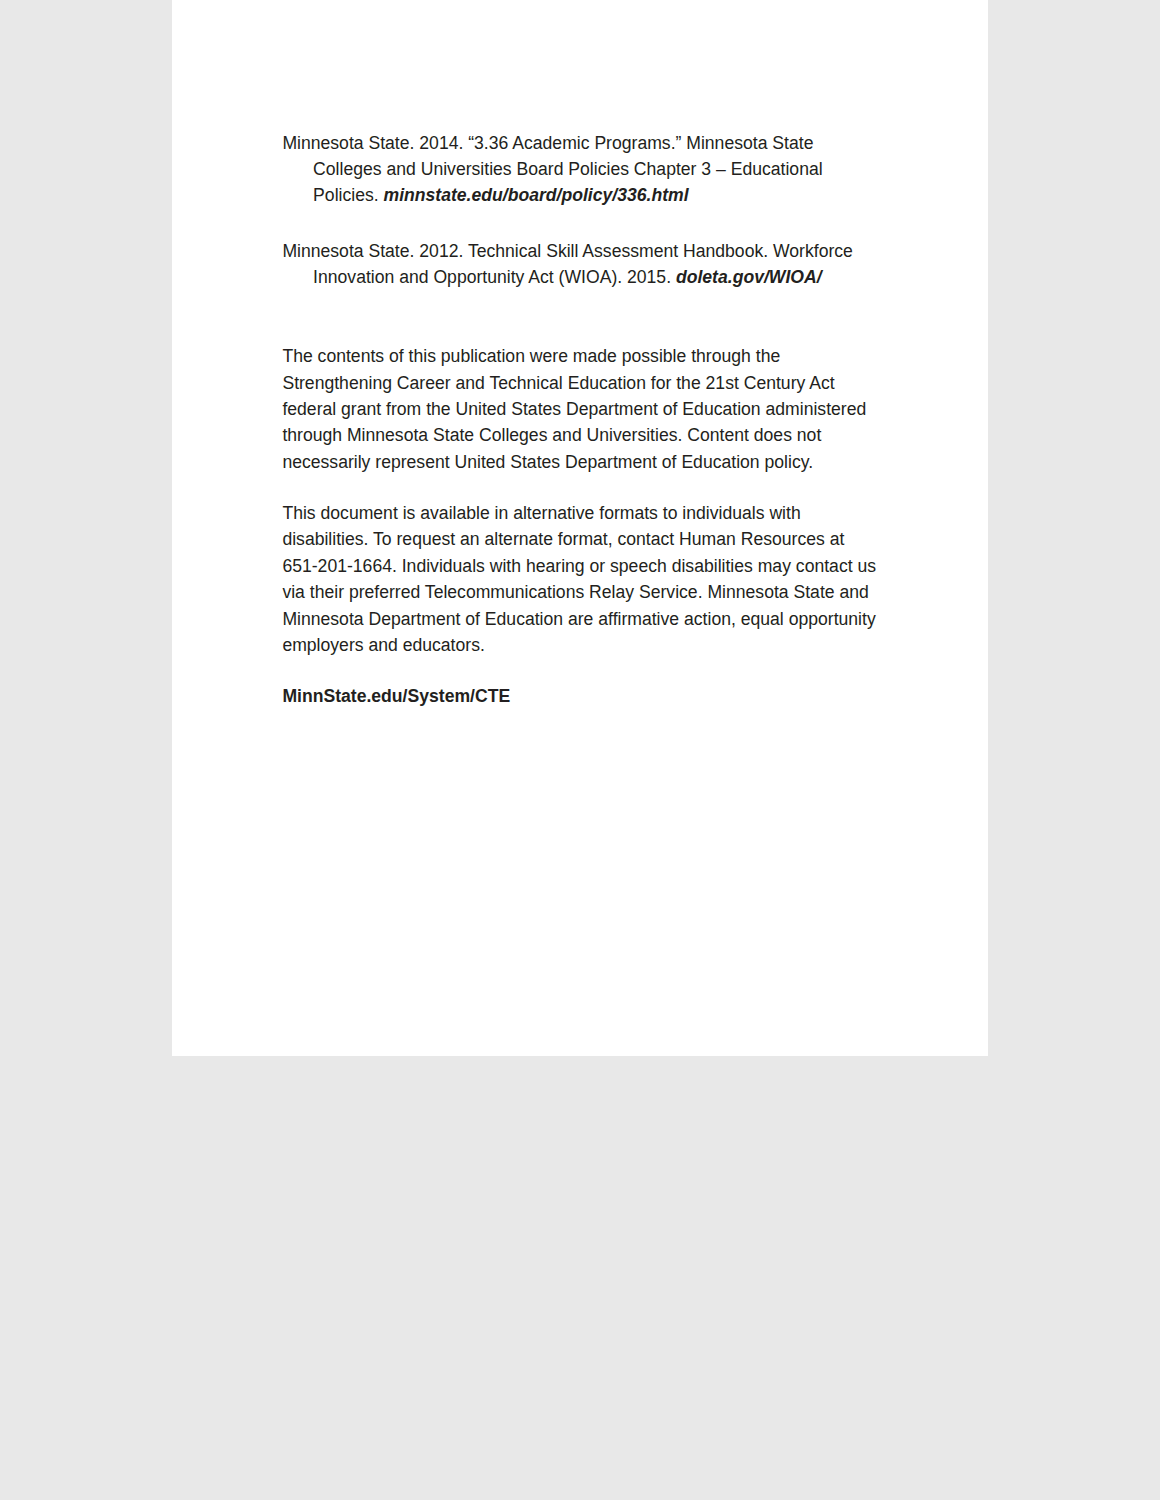Minnesota State. 2014. “3.36 Academic Programs.” Minnesota State Colleges and Universities Board Policies Chapter 3 – Educational Policies. minnstate.edu/board/policy/336.html
Minnesota State. 2012. Technical Skill Assessment Handbook. Workforce Innovation and Opportunity Act (WIOA). 2015. doleta.gov/WIOA/
The contents of this publication were made possible through the Strengthening Career and Technical Education for the 21st Century Act federal grant from the United States Department of Education administered through Minnesota State Colleges and Universities. Content does not necessarily represent United States Department of Education policy.
This document is available in alternative formats to individuals with disabilities. To request an alternate format, contact Human Resources at 651-201-1664. Individuals with hearing or speech disabilities may contact us via their preferred Telecommunications Relay Service. Minnesota State and Minnesota Department of Education are affirmative action, equal opportunity employers and educators.
MinnState.edu/System/CTE